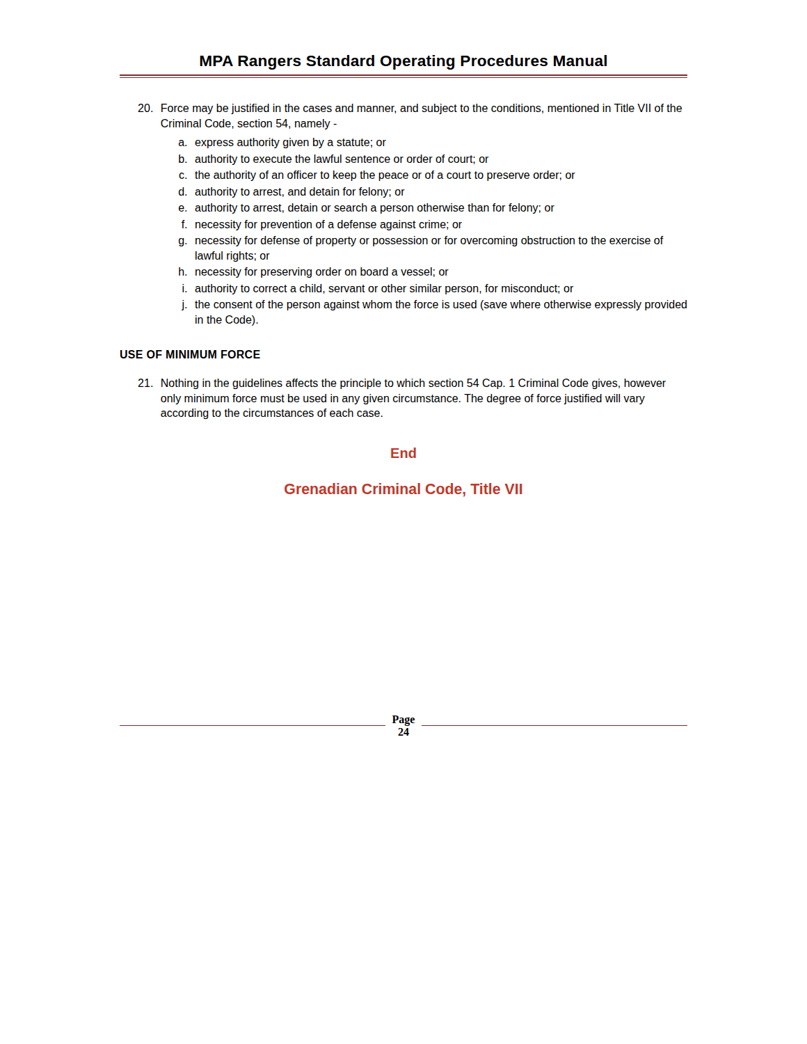MPA Rangers Standard Operating Procedures Manual
Force may be justified in the cases and manner, and subject to the conditions, mentioned in Title VII of the Criminal Code, section 54, namely -
express authority given by a statute; or
authority to execute the lawful sentence or order of court; or
the authority of an officer to keep the peace or of a court to preserve order; or
authority to arrest, and detain for felony; or
authority to arrest, detain or search a person otherwise than for felony; or
necessity for prevention of a defense against crime; or
necessity for defense of property or possession or for overcoming obstruction to the exercise of lawful rights; or
necessity for preserving order on board a vessel; or
authority to correct a child, servant or other similar person, for misconduct; or
the consent of the person against whom the force is used (save where otherwise expressly provided in the Code).
USE OF MINIMUM FORCE
Nothing in the guidelines affects the principle to which section 54 Cap. 1 Criminal Code gives, however only minimum force must be used in any given circumstance. The degree of force justified will vary according to the circumstances of each case.
End
Grenadian Criminal Code, Title VII
Page
24